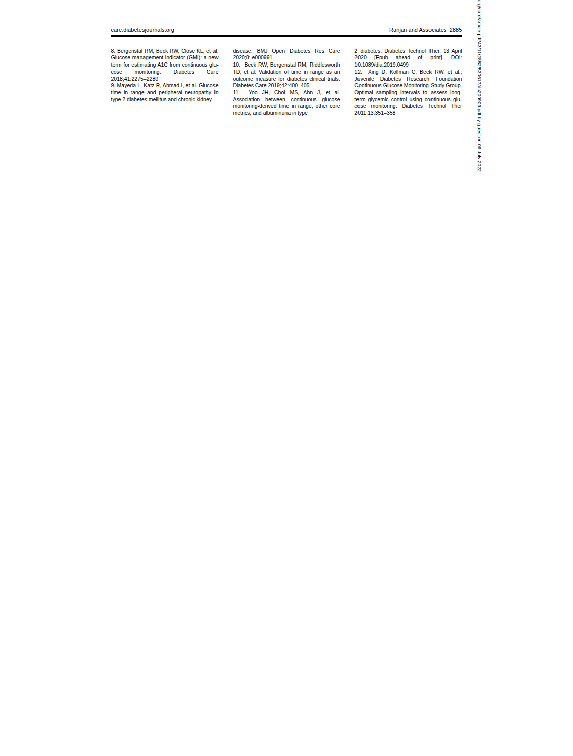care.diabetesjournals.org
Ranjan and Associates 2885
8. Bergenstal RM, Beck RW, Close KL, et al. Glucose management indicator (GMI): a new term for estimating A1C from continuous glucose monitoring. Diabetes Care 2018;41:2275–2280
9. Mayeda L, Katz R, Ahmad I, et al. Glucose time in range and peripheral neuropathy in type 2 diabetes mellitus and chronic kidney
disease. BMJ Open Diabetes Res Care 2020;8: e000991
10. Beck RW, Bergenstal RM, Riddlesworth TD, et al. Validation of time in range as an outcome measure for diabetes clinical trials. Diabetes Care 2019;42:400–405
11. Yoo JH, Choi MS, Ahn J, et al. Association between continuous glucose monitoring-derived time in range, other core metrics, and albuminuria in type
2 diabetes. Diabetes Technol Ther. 13 April 2020 [Epub ahead of print]. DOI: 10.1089/dia.2019.0499
12. Xing D, Kollman C, Beck RW, et al.; Juvenile Diabetes Research Foundation Continuous Glucose Monitoring Study Group. Optimal sampling intervals to assess long-term glycemic control using continuous glucose monitoring. Diabetes Technol Ther 2011;13:351–358
Downloaded from http://diabetesjournals.org/care/article-pdf/43/11/2882/530617/dc200909.pdf by guest on 06 July 2022